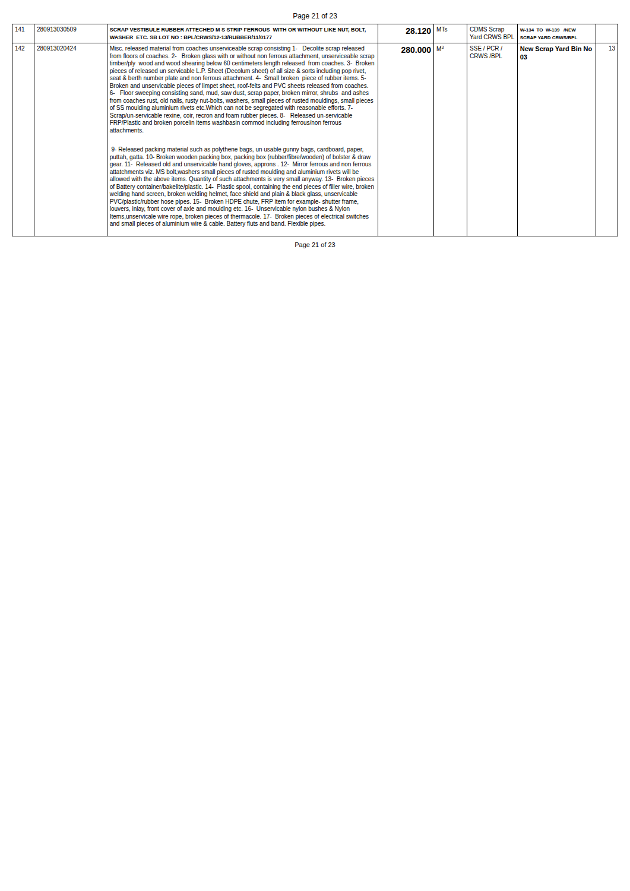Page 21 of 23
| 141 | 280913030509 | SCRAP VESTIBULE RUBBER ATTECHED M S STRIP FERROUS WITH OR WITHOUT LIKE NUT, BOLT, WASHER ETC. SB LOT NO : BPL/CRWS/12-13/RUBBER/11/0177 | 28.120 | MTs | CDMS Scrap Yard CRWS BPL | W-134 TO W-139 /NEW SCRAP YARD CRWS/BPL | |
| 142 | 280913020424 | Misc. released material from coaches unserviceable scrap consisting 1- Decolite scrap released from floors of coaches. 2- Broken glass with or without non ferrous attachment, unserviceable scrap timber/ply wood and wood shearing below 60 centimeters length released from coaches. 3- Broken pieces of released un servicable L.P. Sheet (Decolum sheet) of all size & sorts including pop rivet, seat & berth number plate and non ferrous attachment. 4- Small broken piece of rubber items. 5- Broken and unservicable pieces of limpet sheet, roof-felts and PVC sheets released from coaches. 6- Floor sweeping consisting sand, mud, saw dust, scrap paper, broken mirror, shrubs and ashes from coaches rust, old nails, rusty nut-bolts, washers, small pieces of rusted mouldings, small pieces of SS moulding aluminium rivets etc.Which can not be segregated with reasonable efforts. 7- Scrap/un-servicable rexine, coir, recron and foam rubber pieces. 8- Released un-servicable FRP/Plastic and broken porcelin items washbasin commod including ferrous/non ferrous attachments. 9- Released packing material such as polythene bags, un usable gunny bags, cardboard, paper, puttah, gatta. 10- Broken wooden packing box, packing box (rubber/fibre/wooden) of bolster & draw gear. 11- Released old and unservicable hand gloves, approns . 12- Mirror ferrous and non ferrous attatchments viz. MS bolt,washers small pieces of rusted moulding and aluminium rivets will be allowed with the above items. Quantity of such attachments is very small anyway. 13- Broken pieces of Battery container/bakelite/plastic. 14- Plastic spool, containing the end pieces of filler wire, broken welding hand screen, broken welding helmet, face shield and plain & black glass, unservicable PVC/plastic/rubber hose pipes. 15- Broken HDPE chute, FRP item for example- shutter frame, louvers, inlay, front cover of axle and moulding etc. 16- Unservicable nylon bushes & Nylon Items,unservicale wire rope, broken pieces of thermacole. 17- Broken pieces of electrical switches and small pieces of aluminium wire & cable. Battery fluts and band. Flexible pipes. | 280.000 | M 3 | SSE / PCR / CRWS /BPL | New Scrap Yard Bin No 03 | 13 |
Page 21 of 23